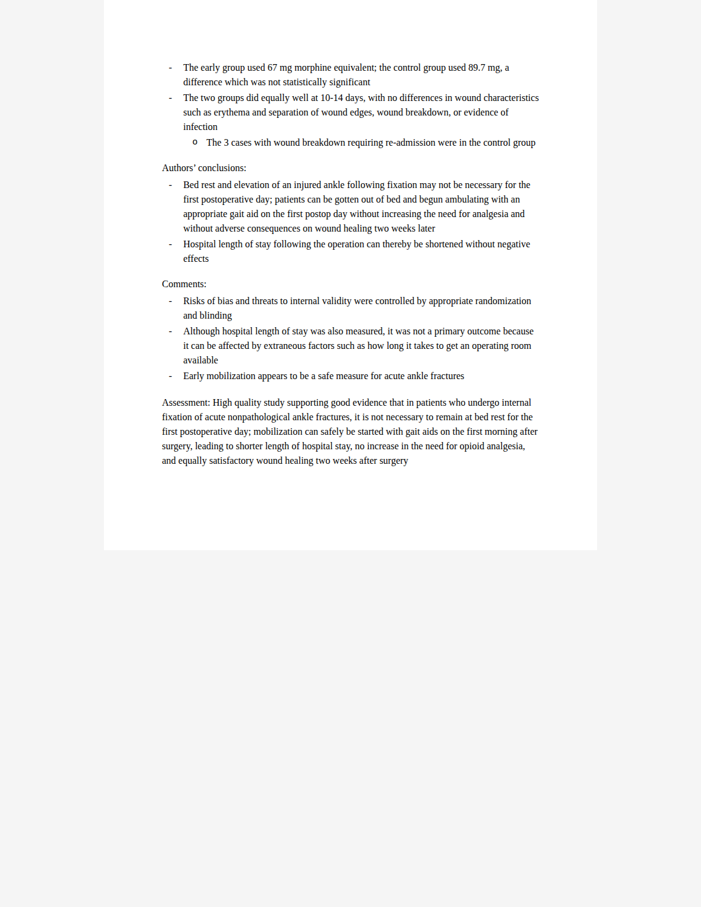The early group used 67 mg morphine equivalent; the control group used 89.7 mg, a difference which was not statistically significant
The two groups did equally well at 10-14 days, with no differences in wound characteristics such as erythema and separation of wound edges, wound breakdown, or evidence of infection
The 3 cases with wound breakdown requiring re-admission were in the control group
Authors’ conclusions:
Bed rest and elevation of an injured ankle following fixation may not be necessary for the first postoperative day; patients can be gotten out of bed and begun ambulating with an appropriate gait aid on the first postop day without increasing the need for analgesia and without adverse consequences on wound healing two weeks later
Hospital length of stay following the operation can thereby be shortened without negative effects
Comments:
Risks of bias and threats to internal validity were controlled by appropriate randomization and blinding
Although hospital length of stay was also measured, it was not a primary outcome because it can be affected by extraneous factors such as how long it takes to get an operating room available
Early mobilization appears to be a safe measure for acute ankle fractures
Assessment: High quality study supporting good evidence that in patients who undergo internal fixation of acute nonpathological ankle fractures, it is not necessary to remain at bed rest for the first postoperative day; mobilization can safely be started with gait aids on the first morning after surgery, leading to shorter length of hospital stay, no increase in the need for opioid analgesia, and equally satisfactory wound healing two weeks after surgery